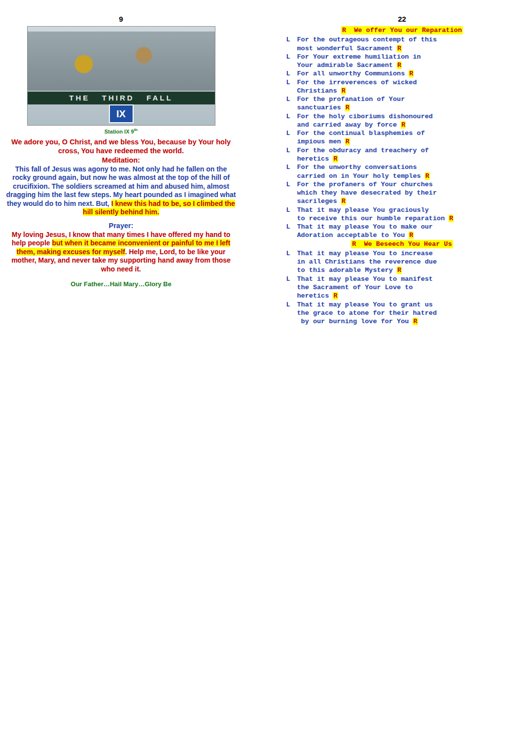9
THE THIRD FALL
IX
Station IX 9th
We adore you, O Christ, and we bless You, because by Your holy cross, You have redeemed the world.
Meditation:
This fall of Jesus was agony to me. Not only had he fallen on the rocky ground again, but now he was almost at the top of the hill of crucifixion. The soldiers screamed at him and abused him, almost dragging him the last few steps. My heart pounded as I imagined what they would do to him next. But, I knew this had to be, so I climbed the hill silently behind him.
Prayer:
My loving Jesus, I know that many times I have offered my hand to help people but when it became inconvenient or painful to me I left them, making excuses for myself. Help me, Lord, to be like your mother, Mary, and never take my supporting hand away from those who need it.
Our Father…Hail Mary…Glory Be
22
R We offer You our Reparation
LFor the outrageous contempt of thismost wonderful Sacrament R
LFor Your extreme humiliation inYour admirable Sacrament R
LFor all unworthy Communions R
LFor the irreverences of wickedChristians R
LFor the profanation of Yoursanctuaries R
LFor the holy ciboriums dishonouredand carried away by force R
LFor the continual blasphemies ofimpious men R
LFor the obduracy and treachery ofheretics R
LFor the unworthy conversationscarried on in Your holy temples R
LFor the profaners of Your churcheswhich they have desecrated by their sacrileges R
LThat it may please You graciouslyto receive this our humble reparation R
LThat it may please You to make ourAdoration acceptable to You R
R We Beseech You Hear Us
LThat it may please You to increasein all Christians the reverence due to this adorable Mystery R
LThat it may please You to manifestthe Sacrament of Your Love to heretics R
LThat it may please You to grant usthe grace to atone for their hatred by our burning love for You R